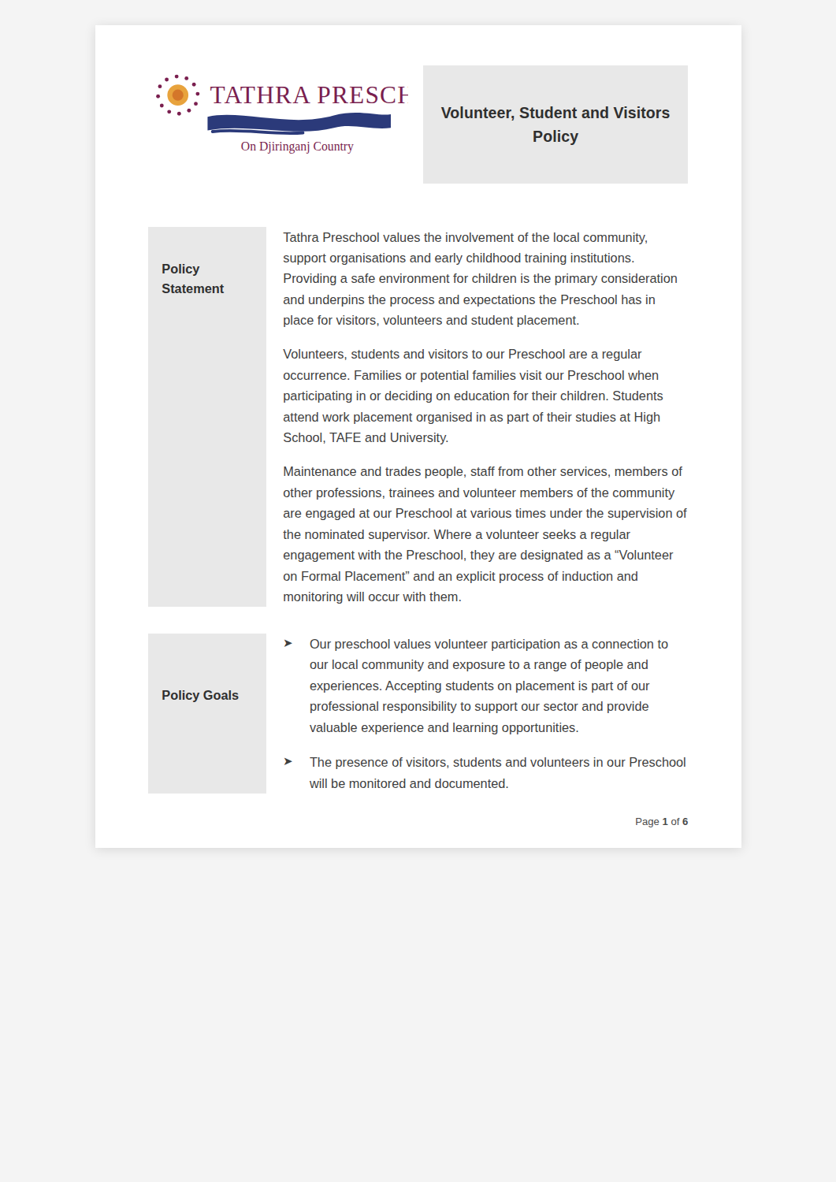TATHRA PRESCHOOL On Djiringanj Country
Volunteer, Student and Visitors Policy
Policy Statement
Tathra Preschool values the involvement of the local community, support organisations and early childhood training institutions. Providing a safe environment for children is the primary consideration and underpins the process and expectations the Preschool has in place for visitors, volunteers and student placement.
Volunteers, students and visitors to our Preschool are a regular occurrence. Families or potential families visit our Preschool when participating in or deciding on education for their children. Students attend work placement organised in as part of their studies at High School, TAFE and University.
Maintenance and trades people, staff from other services, members of other professions, trainees and volunteer members of the community are engaged at our Preschool at various times under the supervision of the nominated supervisor. Where a volunteer seeks a regular engagement with the Preschool, they are designated as a “Volunteer on Formal Placement” and an explicit process of induction and monitoring will occur with them.
Policy Goals
Our preschool values volunteer participation as a connection to our local community and exposure to a range of people and experiences. Accepting students on placement is part of our professional responsibility to support our sector and provide valuable experience and learning opportunities.
The presence of visitors, students and volunteers in our Preschool will be monitored and documented.
Page 1 of 6